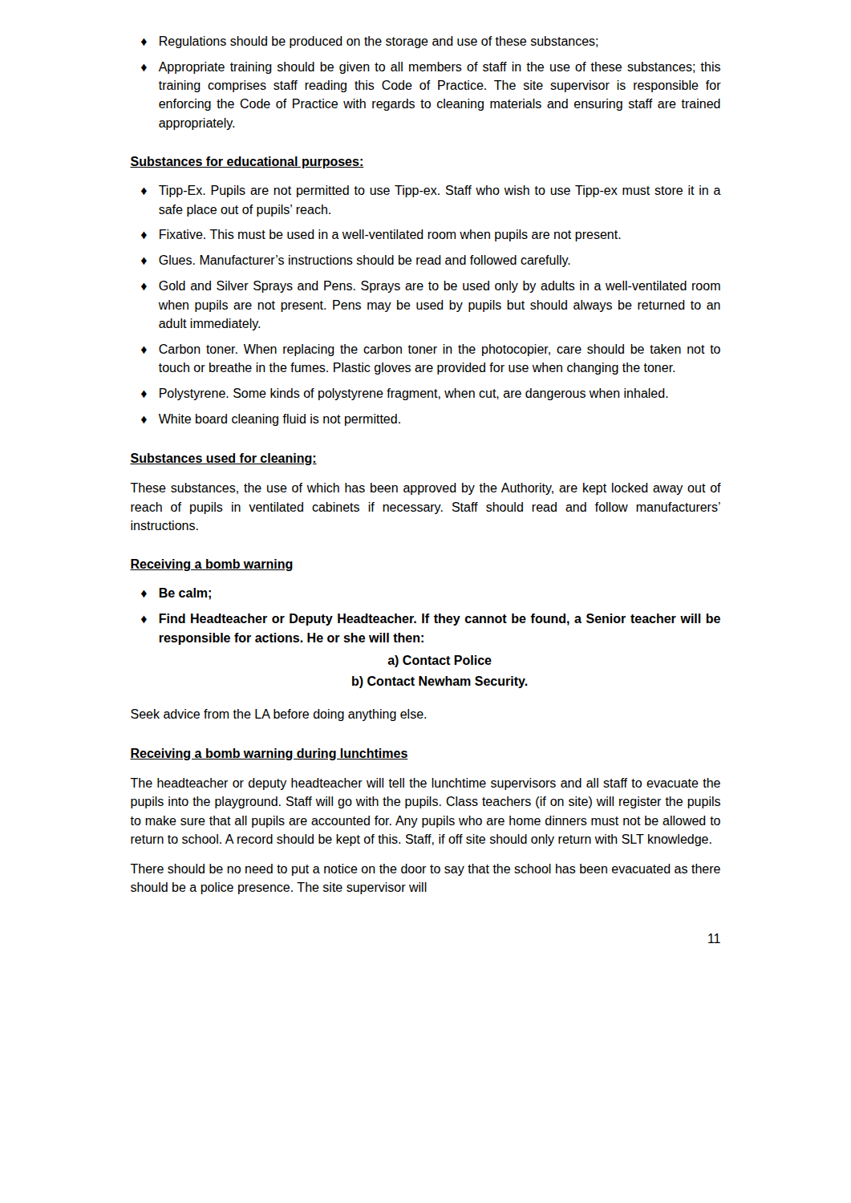Regulations should be produced on the storage and use of these substances;
Appropriate training should be given to all members of staff in the use of these substances; this training comprises staff reading this Code of Practice. The site supervisor is responsible for enforcing the Code of Practice with regards to cleaning materials and ensuring staff are trained appropriately.
Substances for educational purposes:
Tipp-Ex. Pupils are not permitted to use Tipp-ex. Staff who wish to use Tipp-ex must store it in a safe place out of pupils’ reach.
Fixative. This must be used in a well-ventilated room when pupils are not present.
Glues. Manufacturer’s instructions should be read and followed carefully.
Gold and Silver Sprays and Pens. Sprays are to be used only by adults in a well-ventilated room when pupils are not present. Pens may be used by pupils but should always be returned to an adult immediately.
Carbon toner. When replacing the carbon toner in the photocopier, care should be taken not to touch or breathe in the fumes. Plastic gloves are provided for use when changing the toner.
Polystyrene. Some kinds of polystyrene fragment, when cut, are dangerous when inhaled.
White board cleaning fluid is not permitted.
Substances used for cleaning:
These substances, the use of which has been approved by the Authority, are kept locked away out of reach of pupils in ventilated cabinets if necessary. Staff should read and follow manufacturers’ instructions.
Receiving a bomb warning
Be calm;
Find Headteacher or Deputy Headteacher. If they cannot be found, a Senior teacher will be responsible for actions. He or she will then:
a) Contact Police
b) Contact Newham Security.
Seek advice from the LA before doing anything else.
Receiving a bomb warning during lunchtimes
The headteacher or deputy headteacher will tell the lunchtime supervisors and all staff to evacuate the pupils into the playground. Staff will go with the pupils. Class teachers (if on site) will register the pupils to make sure that all pupils are accounted for. Any pupils who are home dinners must not be allowed to return to school. A record should be kept of this. Staff, if off site should only return with SLT knowledge.
There should be no need to put a notice on the door to say that the school has been evacuated as there should be a police presence. The site supervisor will
11